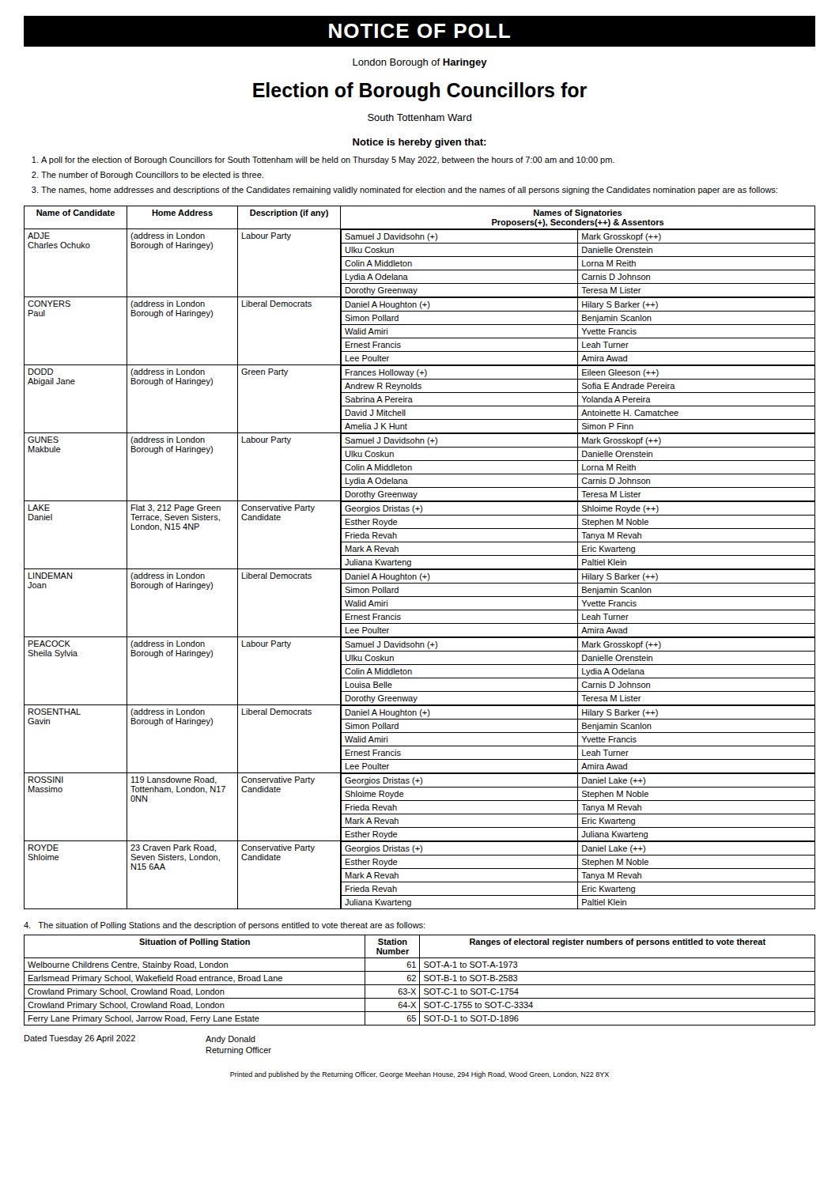NOTICE OF POLL
London Borough of Haringey
Election of Borough Councillors for
South Tottenham Ward
Notice is hereby given that:
A poll for the election of Borough Councillors for South Tottenham will be held on Thursday 5 May 2022, between the hours of 7:00 am and 10:00 pm.
The number of Borough Councillors to be elected is three.
The names, home addresses and descriptions of the Candidates remaining validly nominated for election and the names of all persons signing the Candidates nomination paper are as follows:
| Name of Candidate | Home Address | Description (if any) | Names of Signatories Proposers(+), Seconders(++) & Assentors |
| --- | --- | --- | --- |
| ADJE Charles Ochuko | (address in London Borough of Haringey) | Labour Party | / Samuel J Davidsohn (+) / Mark Grosskopf (++) / / Ulku Coskun / Danielle Orenstein / / Colin A Middleton / Lorna M Reith / / Lydia A Odelana / Carnis D Johnson / / Dorothy Greenway / Teresa M Lister / |
| CONYERS Paul | (address in London Borough of Haringey) | Liberal Democrats | / Daniel A Houghton (+) / Hilary S Barker (++) / / Simon Pollard / Benjamin Scanlon / / Walid Amiri / Yvette Francis / / Ernest Francis / Leah Turner / / Lee Poulter / Amira Awad / |
| DODD Abigail Jane | (address in London Borough of Haringey) | Green Party | / Frances Holloway (+) / Eileen Gleeson (++) / / Andrew R Reynolds / Sofia E Andrade Pereira / / Sabrina A Pereira / Yolanda A Pereira / / David J Mitchell / Antoinette H. Camatchee / / Amelia J K Hunt / Simon P Finn / |
| GUNES Makbule | (address in London Borough of Haringey) | Labour Party | / Samuel J Davidsohn (+) / Mark Grosskopf (++) / / Ulku Coskun / Danielle Orenstein / / Colin A Middleton / Lorna M Reith / / Lydia A Odelana / Carnis D Johnson / / Dorothy Greenway / Teresa M Lister / |
| LAKE Daniel | Flat 3, 212 Page Green Terrace, Seven Sisters, London, N15 4NP | Conservative Party Candidate | / Georgios Dristas (+) / Shloime Royde (++) / / Esther Royde / Stephen M Noble / / Frieda Revah / Tanya M Revah / / Mark A Revah / Eric Kwarteng / / Juliana Kwarteng / Paltiel Klein / |
| LINDEMAN Joan | (address in London Borough of Haringey) | Liberal Democrats | / Daniel A Houghton (+) / Hilary S Barker (++) / / Simon Pollard / Benjamin Scanlon / / Walid Amiri / Yvette Francis / / Ernest Francis / Leah Turner / / Lee Poulter / Amira Awad / |
| PEACOCK Sheila Sylvia | (address in London Borough of Haringey) | Labour Party | / Samuel J Davidsohn (+) / Mark Grosskopf (++) / / Ulku Coskun / Danielle Orenstein / / Colin A Middleton / Lydia A Odelana / / Louisa Belle / Carnis D Johnson / / Dorothy Greenway / Teresa M Lister / |
| ROSENTHAL Gavin | (address in London Borough of Haringey) | Liberal Democrats | / Daniel A Houghton (+) / Hilary S Barker (++) / / Simon Pollard / Benjamin Scanlon / / Walid Amiri / Yvette Francis / / Ernest Francis / Leah Turner / / Lee Poulter / Amira Awad / |
| ROSSINI Massimo | 119 Lansdowne Road, Tottenham, London, N17 0NN | Conservative Party Candidate | / Georgios Dristas (+) / Daniel Lake (++) / / Shloime Royde / Stephen M Noble / / Frieda Revah / Tanya M Revah / / Mark A Revah / Eric Kwarteng / / Esther Royde / Juliana Kwarteng / |
| ROYDE Shloime | 23 Craven Park Road, Seven Sisters, London, N15 6AA | Conservative Party Candidate | / Georgios Dristas (+) / Daniel Lake (++) / / Esther Royde / Stephen M Noble / / Mark A Revah / Tanya M Revah / / Frieda Revah / Eric Kwarteng / / Juliana Kwarteng / Paltiel Klein / |
4. The situation of Polling Stations and the description of persons entitled to vote thereat are as follows:
| Situation of Polling Station | Station Number | Ranges of electoral register numbers of persons entitled to vote thereat |
| --- | --- | --- |
| Welbourne Childrens Centre, Stainby Road, London | 61 | SOT-A-1 to SOT-A-1973 |
| Earlsmead Primary School, Wakefield Road entrance, Broad Lane | 62 | SOT-B-1 to SOT-B-2583 |
| Crowland Primary School, Crowland Road, London | 63-X | SOT-C-1 to SOT-C-1754 |
| Crowland Primary School, Crowland Road, London | 64-X | SOT-C-1755 to SOT-C-3334 |
| Ferry Lane Primary School, Jarrow Road, Ferry Lane Estate | 65 | SOT-D-1 to SOT-D-1896 |
Dated Tuesday 26 April 2022
Andy Donald
Returning Officer
Printed and published by the Returning Officer, George Meehan House, 294 High Road, Wood Green, London, N22 8YX